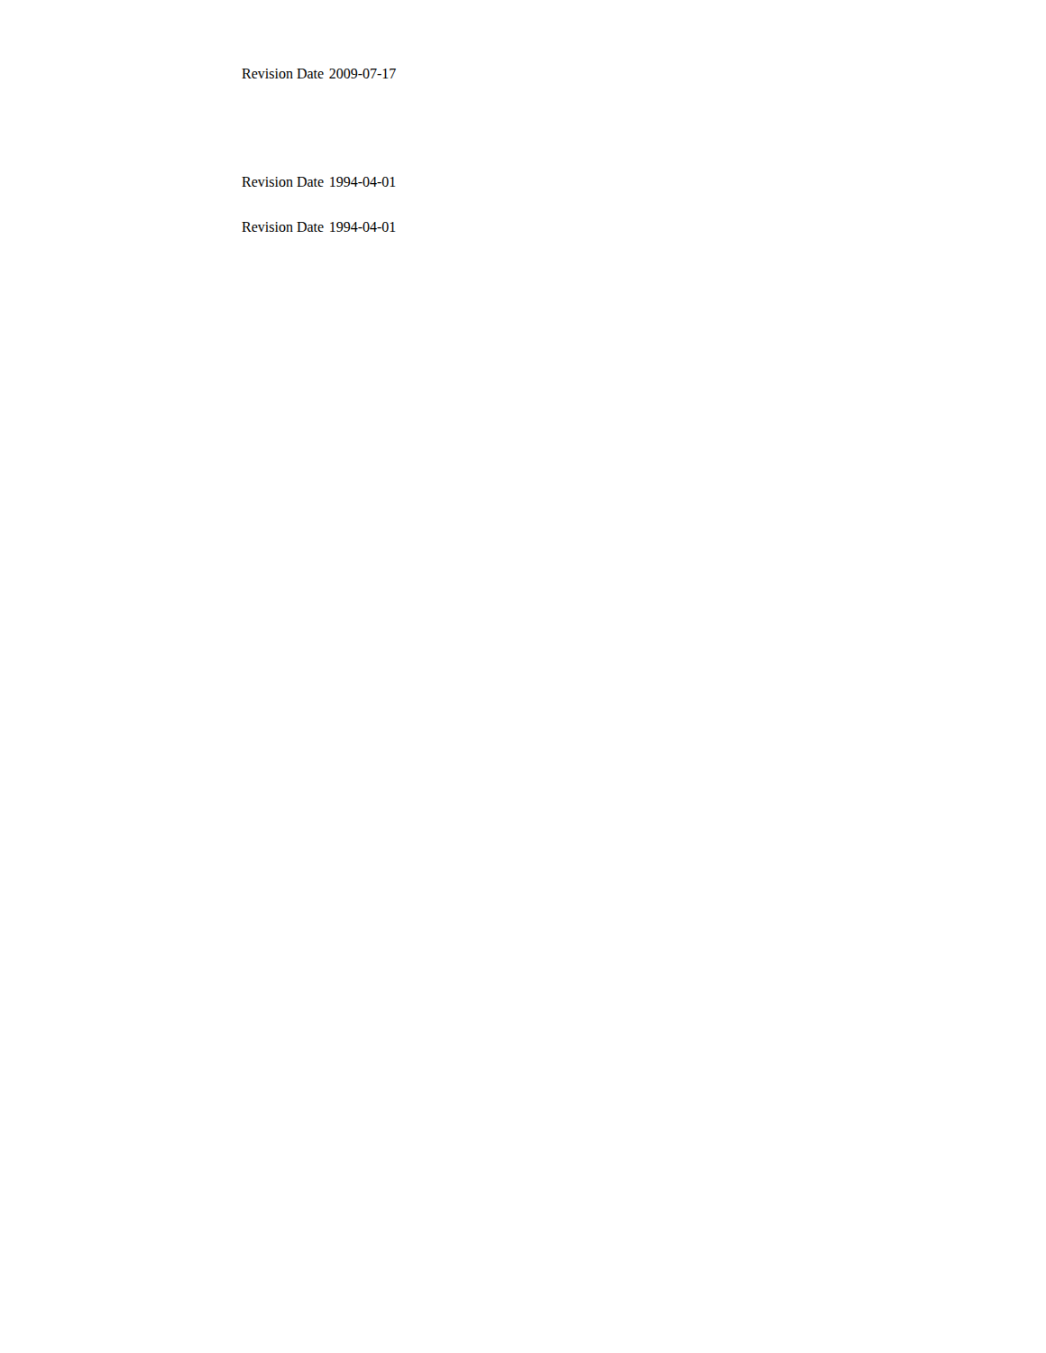Revision Date2009-07-17
Revision Date1994-04-01
Revision Date1994-04-01